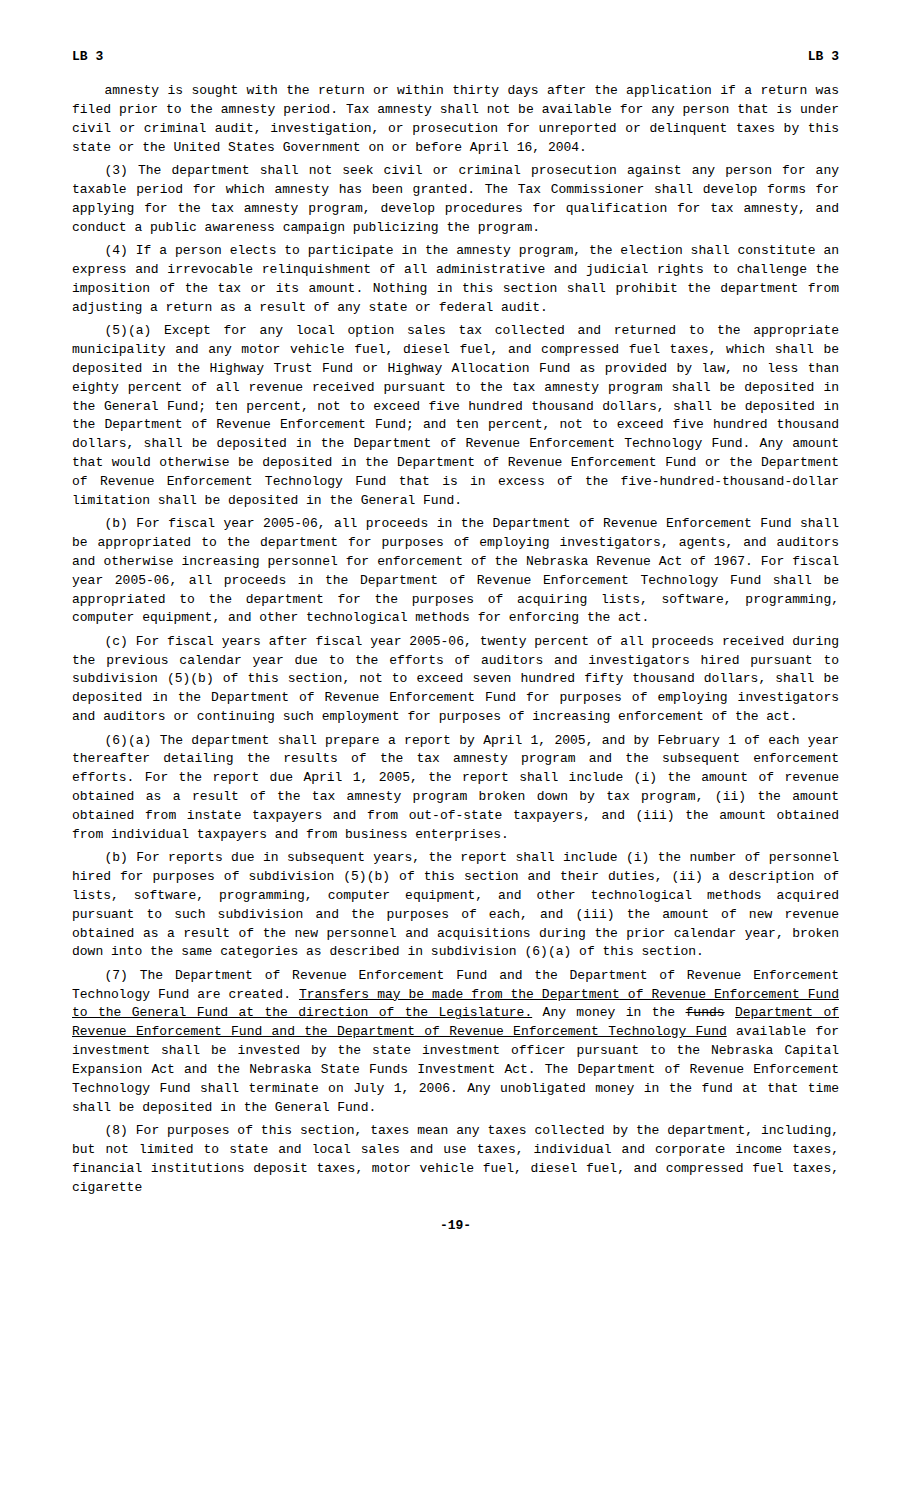LB 3 LB 3
amnesty is sought with the return or within thirty days after the application if a return was filed prior to the amnesty period. Tax amnesty shall not be available for any person that is under civil or criminal audit, investigation, or prosecution for unreported or delinquent taxes by this state or the United States Government on or before April 16, 2004.
(3) The department shall not seek civil or criminal prosecution against any person for any taxable period for which amnesty has been granted. The Tax Commissioner shall develop forms for applying for the tax amnesty program, develop procedures for qualification for tax amnesty, and conduct a public awareness campaign publicizing the program.
(4) If a person elects to participate in the amnesty program, the election shall constitute an express and irrevocable relinquishment of all administrative and judicial rights to challenge the imposition of the tax or its amount. Nothing in this section shall prohibit the department from adjusting a return as a result of any state or federal audit.
(5)(a) Except for any local option sales tax collected and returned to the appropriate municipality and any motor vehicle fuel, diesel fuel, and compressed fuel taxes, which shall be deposited in the Highway Trust Fund or Highway Allocation Fund as provided by law, no less than eighty percent of all revenue received pursuant to the tax amnesty program shall be deposited in the General Fund; ten percent, not to exceed five hundred thousand dollars, shall be deposited in the Department of Revenue Enforcement Fund; and ten percent, not to exceed five hundred thousand dollars, shall be deposited in the Department of Revenue Enforcement Technology Fund. Any amount that would otherwise be deposited in the Department of Revenue Enforcement Fund or the Department of Revenue Enforcement Technology Fund that is in excess of the five-hundred-thousand-dollar limitation shall be deposited in the General Fund.
(b) For fiscal year 2005-06, all proceeds in the Department of Revenue Enforcement Fund shall be appropriated to the department for purposes of employing investigators, agents, and auditors and otherwise increasing personnel for enforcement of the Nebraska Revenue Act of 1967. For fiscal year 2005-06, all proceeds in the Department of Revenue Enforcement Technology Fund shall be appropriated to the department for the purposes of acquiring lists, software, programming, computer equipment, and other technological methods for enforcing the act.
(c) For fiscal years after fiscal year 2005-06, twenty percent of all proceeds received during the previous calendar year due to the efforts of auditors and investigators hired pursuant to subdivision (5)(b) of this section, not to exceed seven hundred fifty thousand dollars, shall be deposited in the Department of Revenue Enforcement Fund for purposes of employing investigators and auditors or continuing such employment for purposes of increasing enforcement of the act.
(6)(a) The department shall prepare a report by April 1, 2005, and by February 1 of each year thereafter detailing the results of the tax amnesty program and the subsequent enforcement efforts. For the report due April 1, 2005, the report shall include (i) the amount of revenue obtained as a result of the tax amnesty program broken down by tax program, (ii) the amount obtained from instate taxpayers and from out-of-state taxpayers, and (iii) the amount obtained from individual taxpayers and from business enterprises.
(b) For reports due in subsequent years, the report shall include (i) the number of personnel hired for purposes of subdivision (5)(b) of this section and their duties, (ii) a description of lists, software, programming, computer equipment, and other technological methods acquired pursuant to such subdivision and the purposes of each, and (iii) the amount of new revenue obtained as a result of the new personnel and acquisitions during the prior calendar year, broken down into the same categories as described in subdivision (6)(a) of this section.
(7) The Department of Revenue Enforcement Fund and the Department of Revenue Enforcement Technology Fund are created. Transfers may be made from the Department of Revenue Enforcement Fund to the General Fund at the direction of the Legislature. Any money in the funds Department of Revenue Enforcement Fund and the Department of Revenue Enforcement Technology Fund available for investment shall be invested by the state investment officer pursuant to the Nebraska Capital Expansion Act and the Nebraska State Funds Investment Act. The Department of Revenue Enforcement Technology Fund shall terminate on July 1, 2006. Any unobligated money in the fund at that time shall be deposited in the General Fund.
(8) For purposes of this section, taxes mean any taxes collected by the department, including, but not limited to state and local sales and use taxes, individual and corporate income taxes, financial institutions deposit taxes, motor vehicle fuel, diesel fuel, and compressed fuel taxes, cigarette
-19-